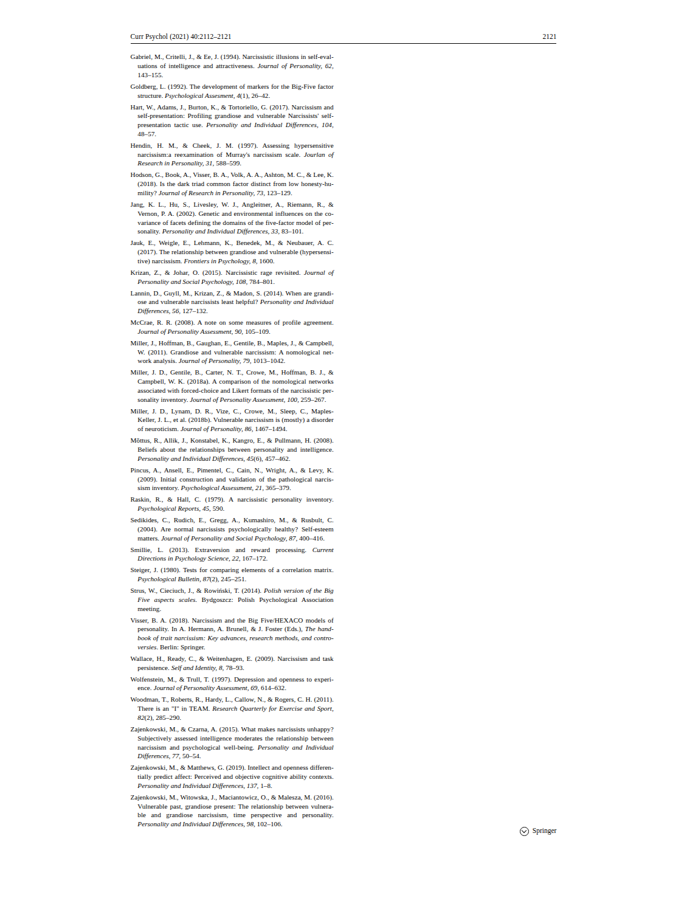Curr Psychol (2021) 40:2112–2121 2121
Gabriel, M., Critelli, J., & Ee, J. (1994). Narcissistic illusions in self-evaluations of intelligence and attractiveness. Journal of Personality, 62, 143–155.
Goldberg, L. (1992). The development of markers for the Big-Five factor structure. Psychological Assesment, 4(1), 26–42.
Hart, W., Adams, J., Burton, K., & Tortoriello, G. (2017). Narcissism and self-presentation: Profiling grandiose and vulnerable Narcissists' self-presentation tactic use. Personality and Individual Differences, 104, 48–57.
Hendin, H. M., & Cheek, J. M. (1997). Assessing hypersensitive narcissism:a reexamination of Murray's narcissism scale. Jourlan of Research in Personality, 31, 588–599.
Hodson, G., Book, A., Visser, B. A., Volk, A. A., Ashton, M. C., & Lee, K. (2018). Is the dark triad common factor distinct from low honesty-humility? Journal of Research in Personality, 73, 123–129.
Jang, K. L., Hu, S., Livesley, W. J., Angleitner, A., Riemann, R., & Vernon, P. A. (2002). Genetic and environmental influences on the covariance of facets defining the domains of the five-factor model of personality. Personality and Individual Differences, 33, 83–101.
Jauk, E., Weigle, E., Lehmann, K., Benedek, M., & Neubauer, A. C. (2017). The relationship between grandiose and vulnerable (hypersensitive) narcissism. Frontiers in Psychology, 8, 1600.
Krizan, Z., & Johar, O. (2015). Narcissistic rage revisited. Journal of Personality and Social Psychology, 108, 784–801.
Lannin, D., Guyll, M., Krizan, Z., & Madon, S. (2014). When are grandiose and vulnerable narcissists least helpful? Personality and Individual Differences, 56, 127–132.
McCrae, R. R. (2008). A note on some measures of profile agreement. Journal of Personality Assessment, 90, 105–109.
Miller, J., Hoffman, B., Gaughan, E., Gentile, B., Maples, J., & Campbell, W. (2011). Grandiose and vulnerable narcissism: A nomological network analysis. Journal of Personality, 79, 1013–1042.
Miller, J. D., Gentile, B., Carter, N. T., Crowe, M., Hoffman, B. J., & Campbell, W. K. (2018a). A comparison of the nomological networks associated with forced-choice and Likert formats of the narcissistic personality inventory. Journal of Personality Assessment, 100, 259–267.
Miller, J. D., Lynam, D. R., Vize, C., Crowe, M., Sleep, C., Maples-Keller, J. L., et al. (2018b). Vulnerable narcissism is (mostly) a disorder of neuroticism. Journal of Personality, 86, 1467–1494.
Mõttus, R., Allik, J., Konstabel, K., Kangro, E., & Pullmann, H. (2008). Beliefs about the relationships between personality and intelligence. Personality and Individual Differences, 45(6), 457–462.
Pincus, A., Ansell, E., Pimentel, C., Cain, N., Wright, A., & Levy, K. (2009). Initial construction and validation of the pathological narcissism inventory. Psychological Assessment, 21, 365–379.
Raskin, R., & Hall, C. (1979). A narcissistic personality inventory. Psychological Reports, 45, 590.
Sedikides, C., Rudich, E., Gregg, A., Kumashiro, M., & Rusbult, C. (2004). Are normal narcissists psychologically healthy? Self-esteem matters. Journal of Personality and Social Psychology, 87, 400–416.
Smillie, L. (2013). Extraversion and reward processing. Current Directions in Psychology Science, 22, 167–172.
Steiger, J. (1980). Tests for comparing elements of a correlation matrix. Psychological Bulletin, 87(2), 245–251.
Strus, W., Cieciuch, J., & Rowiński, T. (2014). Polish version of the Big Five aspects scales. Bydgoszcz: Polish Psychological Association meeting.
Visser, B. A. (2018). Narcissism and the Big Five/HEXACO models of personality. In A. Hermann, A. Brunell, & J. Foster (Eds.), The handbook of trait narcissism: Key advances, research methods, and controversies. Berlin: Springer.
Wallace, H., Ready, C., & Weitenhagen, E. (2009). Narcissism and task persistence. Self and Identity, 8, 78–93.
Wolfenstein, M., & Trull, T. (1997). Depression and openness to experience. Journal of Personality Assessment, 69, 614–632.
Woodman, T., Roberts, R., Hardy, L., Callow, N., & Rogers, C. H. (2011). There is an "I" in TEAM. Research Quarterly for Exercise and Sport, 82(2), 285–290.
Zajenkowski, M., & Czarna, A. (2015). What makes narcissists unhappy? Subjectively assessed intelligence moderates the relationship between narcissism and psychological well-being. Personality and Individual Differences, 77, 50–54.
Zajenkowski, M., & Matthews, G. (2019). Intellect and openness differentially predict affect: Perceived and objective cognitive ability contexts. Personality and Individual Differences, 137, 1–8.
Zajenkowski, M., Witowska, J., Maciantowicz, O., & Malesza, M. (2016). Vulnerable past, grandiose present: The relationship between vulnerable and grandiose narcissism, time perspective and personality. Personality and Individual Differences, 98, 102–106.
Springer